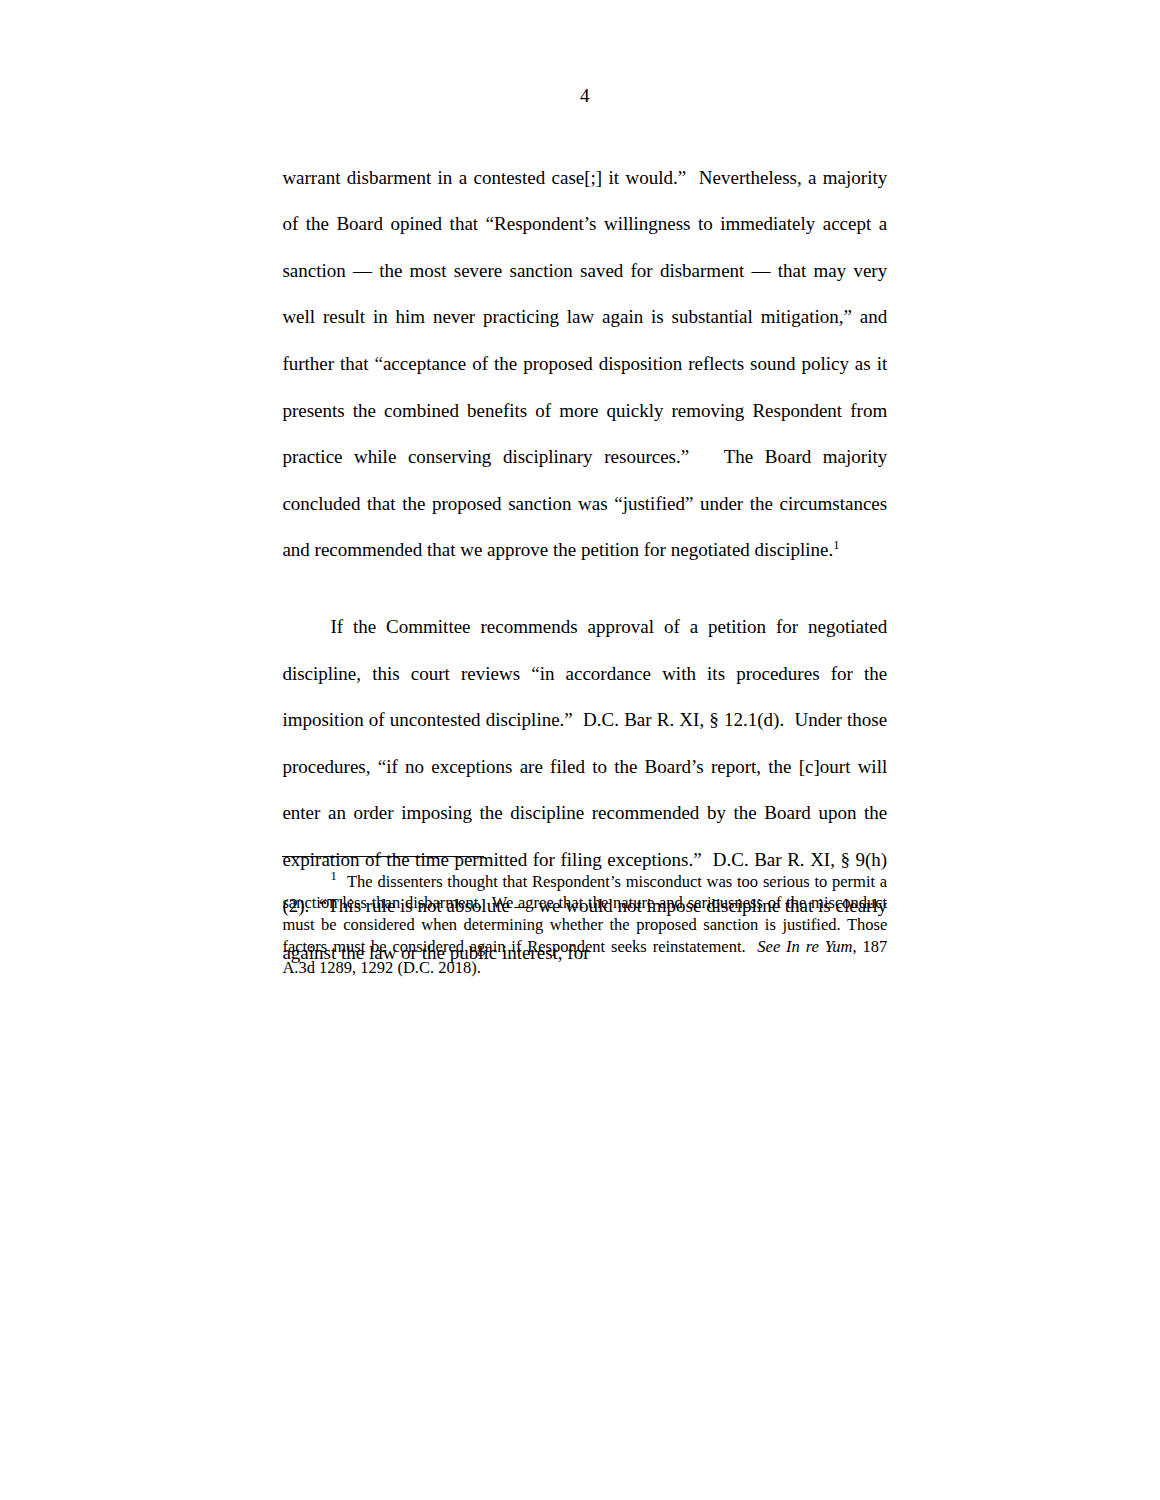4
warrant disbarment in a contested case[;] it would.” Nevertheless, a majority of the Board opined that “Respondent’s willingness to immediately accept a sanction — the most severe sanction saved for disbarment — that may very well result in him never practicing law again is substantial mitigation,” and further that “acceptance of the proposed disposition reflects sound policy as it presents the combined benefits of more quickly removing Respondent from practice while conserving disciplinary resources.” The Board majority concluded that the proposed sanction was “justified” under the circumstances and recommended that we approve the petition for negotiated discipline.1
If the Committee recommends approval of a petition for negotiated discipline, this court reviews “in accordance with its procedures for the imposition of uncontested discipline.” D.C. Bar R. XI, § 12.1(d). Under those procedures, “if no exceptions are filed to the Board’s report, the [c]ourt will enter an order imposing the discipline recommended by the Board upon the expiration of the time permitted for filing exceptions.” D.C. Bar R. XI, § 9(h)(2). “This rule is not absolute — we would not impose discipline that is clearly against the law or the public interest, for
1 The dissenters thought that Respondent’s misconduct was too serious to permit a sanction less than disbarment. We agree that the nature and seriousness of the misconduct must be considered when determining whether the proposed sanction is justified. Those factors must be considered again if Respondent seeks reinstatement. See In re Yum, 187 A.3d 1289, 1292 (D.C. 2018).